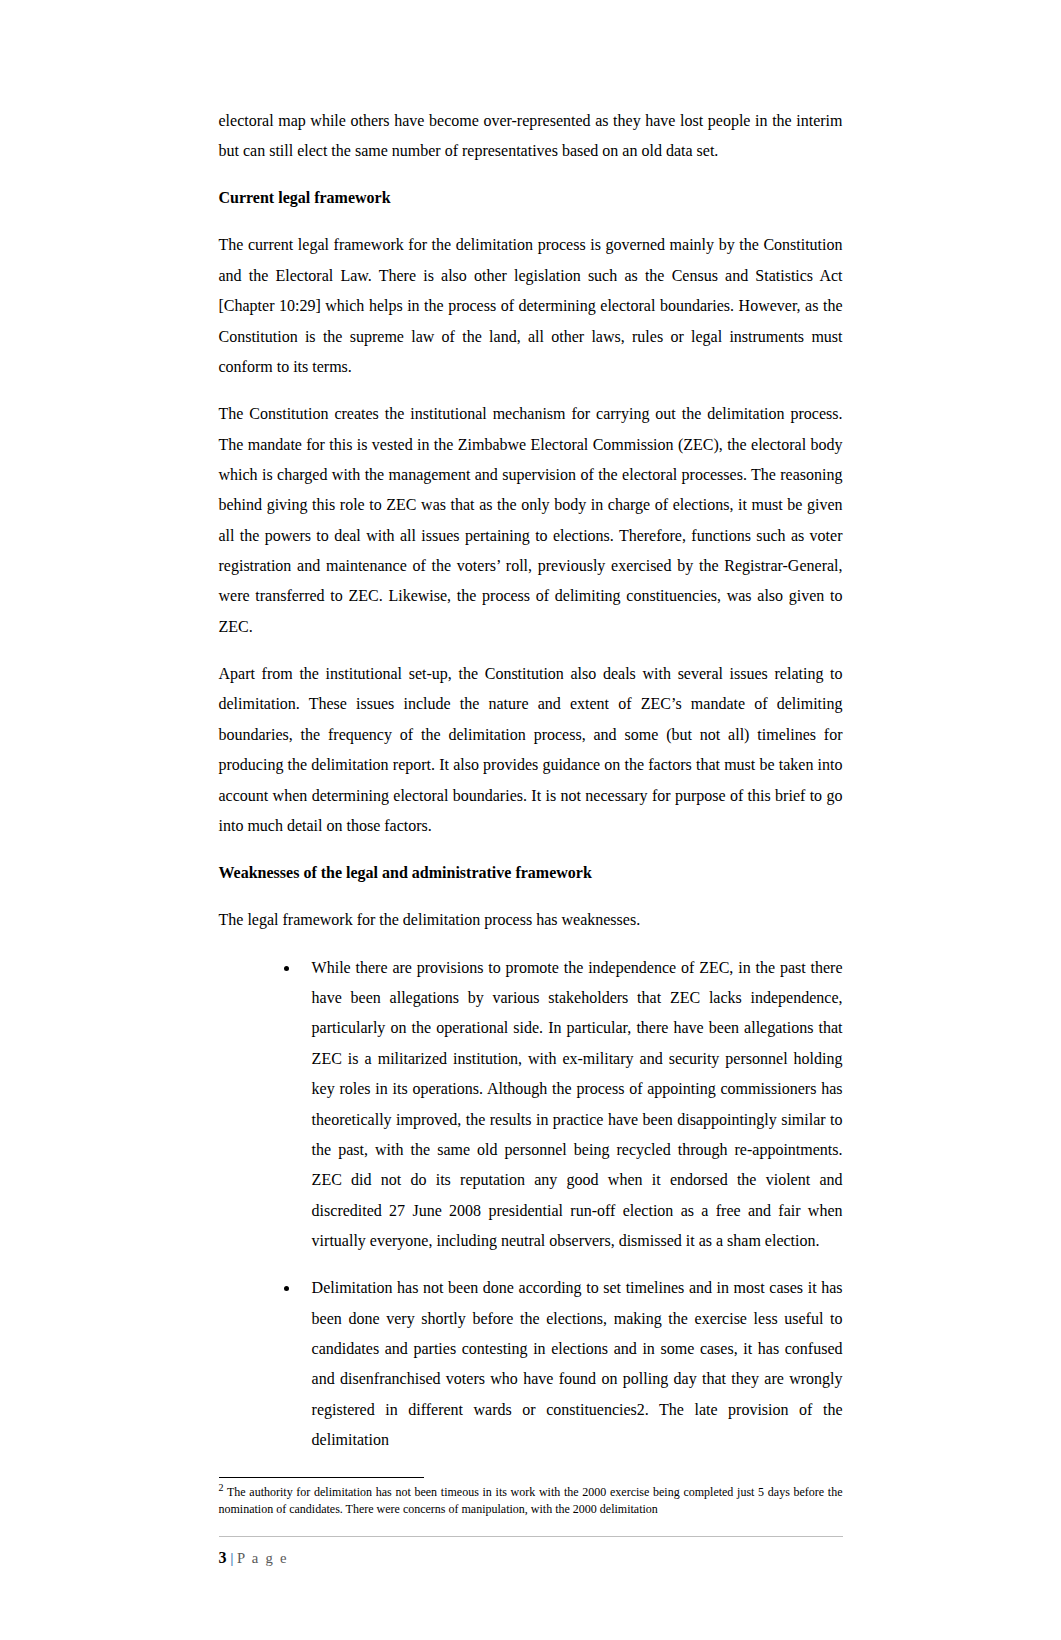electoral map while others have become over-represented as they have lost people in the interim but can still elect the same number of representatives based on an old data set.
Current legal framework
The current legal framework for the delimitation process is governed mainly by the Constitution and the Electoral Law. There is also other legislation such as the Census and Statistics Act [Chapter 10:29] which helps in the process of determining electoral boundaries. However, as the Constitution is the supreme law of the land, all other laws, rules or legal instruments must conform to its terms.
The Constitution creates the institutional mechanism for carrying out the delimitation process. The mandate for this is vested in the Zimbabwe Electoral Commission (ZEC), the electoral body which is charged with the management and supervision of the electoral processes. The reasoning behind giving this role to ZEC was that as the only body in charge of elections, it must be given all the powers to deal with all issues pertaining to elections. Therefore, functions such as voter registration and maintenance of the voters’ roll, previously exercised by the Registrar-General, were transferred to ZEC. Likewise, the process of delimiting constituencies, was also given to ZEC.
Apart from the institutional set-up, the Constitution also deals with several issues relating to delimitation. These issues include the nature and extent of ZEC’s mandate of delimiting boundaries, the frequency of the delimitation process, and some (but not all) timelines for producing the delimitation report. It also provides guidance on the factors that must be taken into account when determining electoral boundaries. It is not necessary for purpose of this brief to go into much detail on those factors.
Weaknesses of the legal and administrative framework
The legal framework for the delimitation process has weaknesses.
While there are provisions to promote the independence of ZEC, in the past there have been allegations by various stakeholders that ZEC lacks independence, particularly on the operational side. In particular, there have been allegations that ZEC is a militarized institution, with ex-military and security personnel holding key roles in its operations. Although the process of appointing commissioners has theoretically improved, the results in practice have been disappointingly similar to the past, with the same old personnel being recycled through re-appointments. ZEC did not do its reputation any good when it endorsed the violent and discredited 27 June 2008 presidential run-off election as a free and fair when virtually everyone, including neutral observers, dismissed it as a sham election.
Delimitation has not been done according to set timelines and in most cases it has been done very shortly before the elections, making the exercise less useful to candidates and parties contesting in elections and in some cases, it has confused and disenfranchised voters who have found on polling day that they are wrongly registered in different wards or constituencies2. The late provision of the delimitation
2 The authority for delimitation has not been timeous in its work with the 2000 exercise being completed just 5 days before the nomination of candidates. There were concerns of manipulation, with the 2000 delimitation
3 | P a g e